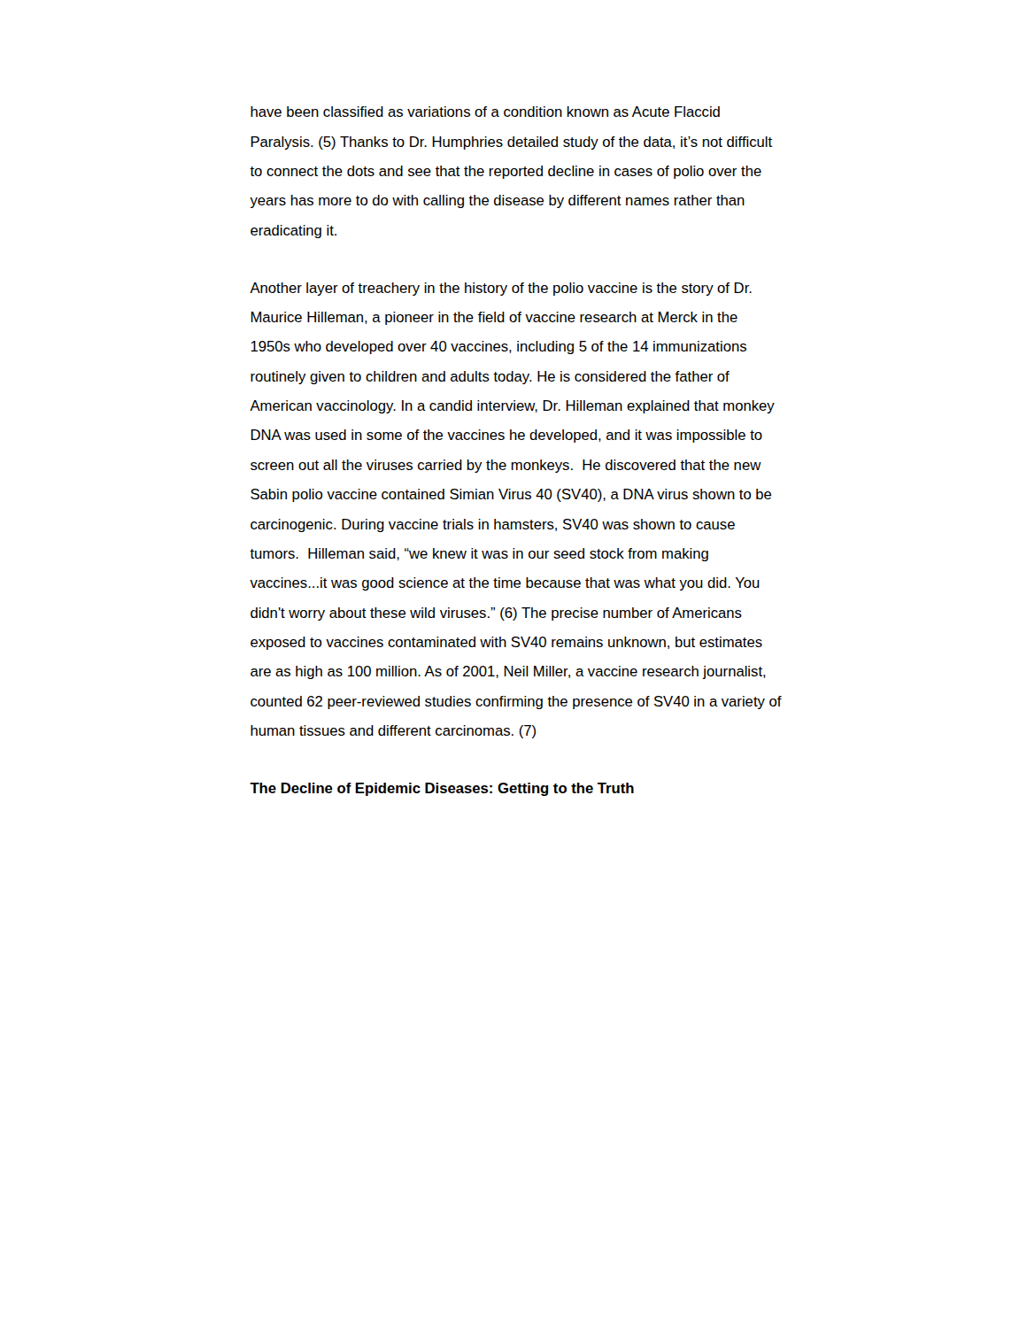have been classified as variations of a condition known as Acute Flaccid Paralysis. (5) Thanks to Dr. Humphries detailed study of the data, it’s not difficult to connect the dots and see that the reported decline in cases of polio over the years has more to do with calling the disease by different names rather than eradicating it.
Another layer of treachery in the history of the polio vaccine is the story of Dr. Maurice Hilleman, a pioneer in the field of vaccine research at Merck in the 1950s who developed over 40 vaccines, including 5 of the 14 immunizations routinely given to children and adults today. He is considered the father of American vaccinology. In a candid interview, Dr. Hilleman explained that monkey DNA was used in some of the vaccines he developed, and it was impossible to screen out all the viruses carried by the monkeys. He discovered that the new Sabin polio vaccine contained Simian Virus 40 (SV40), a DNA virus shown to be carcinogenic. During vaccine trials in hamsters, SV40 was shown to cause tumors. Hilleman said, “we knew it was in our seed stock from making vaccines...it was good science at the time because that was what you did. You didn't worry about these wild viruses.” (6) The precise number of Americans exposed to vaccines contaminated with SV40 remains unknown, but estimates are as high as 100 million. As of 2001, Neil Miller, a vaccine research journalist, counted 62 peer-reviewed studies confirming the presence of SV40 in a variety of human tissues and different carcinomas. (7)
The Decline of Epidemic Diseases: Getting to the Truth